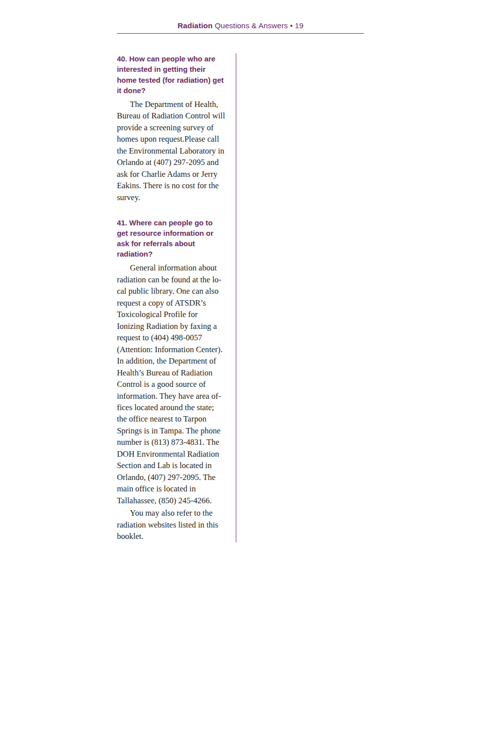Radiation Questions & Answers • 19
40. How can people who are interested in getting their home tested (for radiation) get it done?
The Department of Health, Bureau of Radiation Control will provide a screening survey of homes upon request.Please call the Environmental Laboratory in Orlando at (407) 297-2095 and ask for Charlie Adams or Jerry Eakins. There is no cost for the survey.
41. Where can people go to get resource information or ask for referrals about radiation?
General information about radi­ation can be found at the local public library. One can also request a copy of ATSDR’s Toxicological Profile for Ionizing Radiation by faxing a request to (404) 498-0057 (Attention: Information Center). In addition, the Department of Health’s Bureau of Radiation Control is a good source of infor­mation. They have area offices located around the state; the office nearest to Tarpon Springs is in Tampa. The phone number is (813) 873-4831. The DOH Environmental Radiation Section and Lab is located in Orlando, (407) 297-2095. The main office is located in Tallahassee, (850) 245-4266.
You may also refer to the radia­tion websites listed in this booklet.